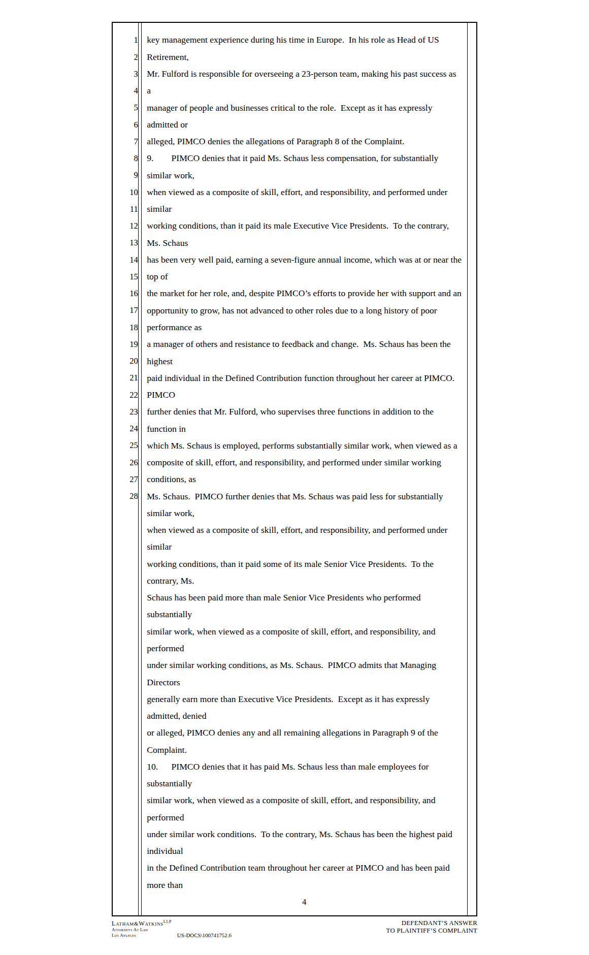1
2
3
4
5
6
7
8
9
10
11
12
13
14
15
16
17
18
19
20
21
22
23
24
25
26
27
28
key management experience during his time in Europe. In his role as Head of US Retirement,
Mr. Fulford is responsible for overseeing a 23-person team, making his past success as a
manager of people and businesses critical to the role. Except as it has expressly admitted or
alleged, PIMCO denies the allegations of Paragraph 8 of the Complaint.
9. PIMCO denies that it paid Ms. Schaus less compensation, for substantially similar work,
when viewed as a composite of skill, effort, and responsibility, and performed under similar
working conditions, than it paid its male Executive Vice Presidents. To the contrary, Ms. Schaus
has been very well paid, earning a seven-figure annual income, which was at or near the top of
the market for her role, and, despite PIMCO’s efforts to provide her with support and an
opportunity to grow, has not advanced to other roles due to a long history of poor performance as
a manager of others and resistance to feedback and change. Ms. Schaus has been the highest
paid individual in the Defined Contribution function throughout her career at PIMCO. PIMCO
further denies that Mr. Fulford, who supervises three functions in addition to the function in
which Ms. Schaus is employed, performs substantially similar work, when viewed as a
composite of skill, effort, and responsibility, and performed under similar working conditions, as
Ms. Schaus. PIMCO further denies that Ms. Schaus was paid less for substantially similar work,
when viewed as a composite of skill, effort, and responsibility, and performed under similar
working conditions, than it paid some of its male Senior Vice Presidents. To the contrary, Ms.
Schaus has been paid more than male Senior Vice Presidents who performed substantially
similar work, when viewed as a composite of skill, effort, and responsibility, and performed
under similar working conditions, as Ms. Schaus. PIMCO admits that Managing Directors
generally earn more than Executive Vice Presidents. Except as it has expressly admitted, denied
or alleged, PIMCO denies any and all remaining allegations in Paragraph 9 of the Complaint.
10. PIMCO denies that it has paid Ms. Schaus less than male employees for substantially
similar work, when viewed as a composite of skill, effort, and responsibility, and performed
under similar work conditions. To the contrary, Ms. Schaus has been the highest paid individual
in the Defined Contribution team throughout her career at PIMCO and has been paid more than
4
Latham&WatkinsLLP
Attorneys At Law
Los Angeles
US-DOCS\100741752.6
DEFENDANT’S ANSWER
TO PLAINTIFF’S COMPLAINT